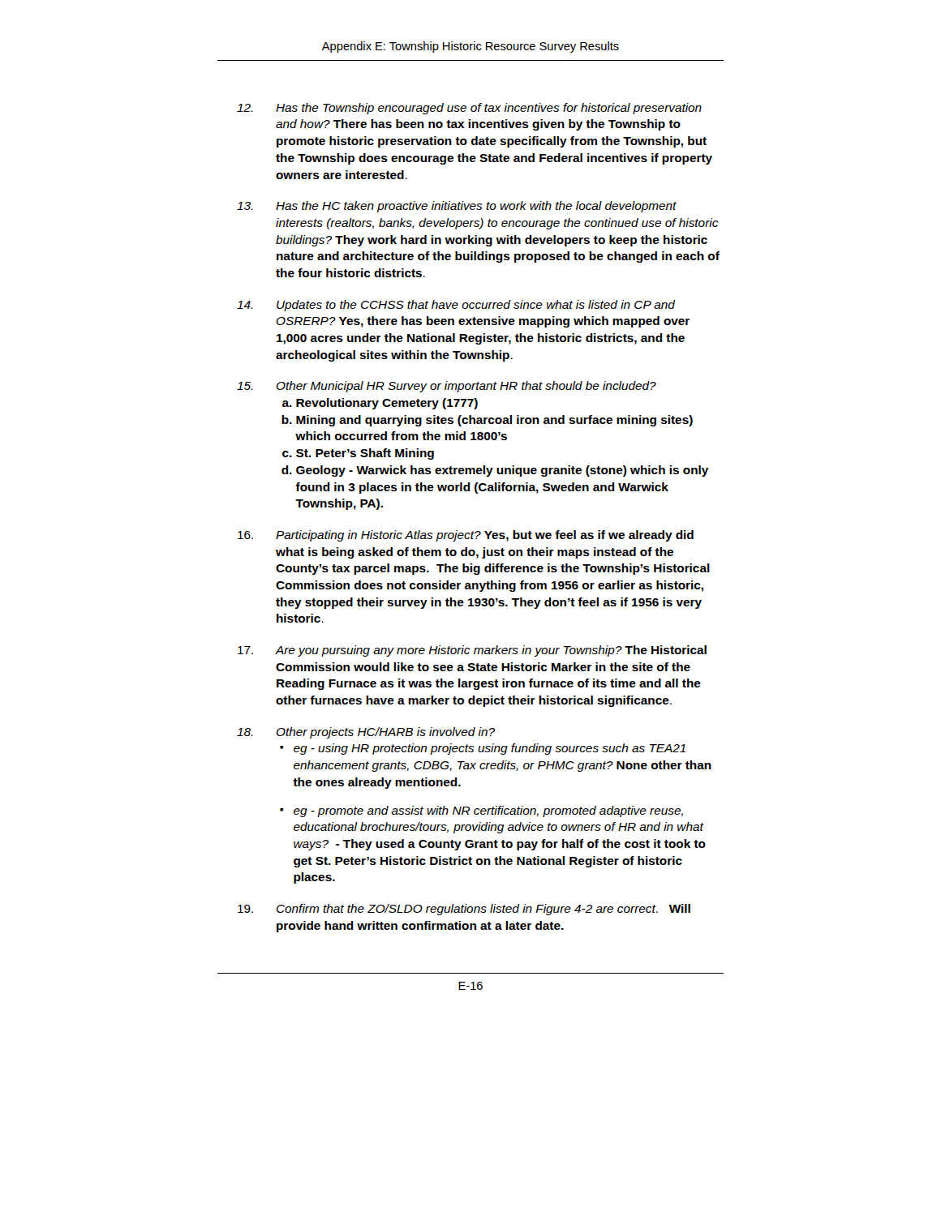Appendix E: Township Historic Resource Survey Results
12.
Has the Township encouraged use of tax incentives for historical preservation and how? There has been no tax incentives given by the Township to promote historic preservation to date specifically from the Township, but the Township does encourage the State and Federal incentives if property owners are interested.
13.
Has the HC taken proactive initiatives to work with the local development interests (realtors, banks, developers) to encourage the continued use of historic buildings? They work hard in working with developers to keep the historic nature and architecture of the buildings proposed to be changed in each of the four historic districts.
14.
Updates to the CCHSS that have occurred since what is listed in CP and OSRERP? Yes, there has been extensive mapping which mapped over 1,000 acres under the National Register, the historic districts, and the archeological sites within the Township.
15.
Other Municipal HR Survey or important HR that should be included?
Revolutionary Cemetery (1777)
Mining and quarrying sites (charcoal iron and surface mining sites) which occurred from the mid 1800’s
St. Peter’s Shaft Mining
Geology - Warwick has extremely unique granite (stone) which is only found in 3 places in the world (California, Sweden and Warwick Township, PA).
16.
Participating in Historic Atlas project? Yes, but we feel as if we already did what is being asked of them to do, just on their maps instead of the County’s tax parcel maps. The big difference is the Township’s Historical Commission does not consider anything from 1956 or earlier as historic, they stopped their survey in the 1930’s. They don’t feel as if 1956 is very historic.
17.
Are you pursuing any more Historic markers in your Township? The Historical Commission would like to see a State Historic Marker in the site of the Reading Furnace as it was the largest iron furnace of its time and all the other furnaces have a marker to depict their historical significance.
18.
Other projects HC/HARB is involved in?
eg - using HR protection projects using funding sources such as TEA21 enhancement grants, CDBG, Tax credits, or PHMC grant? None other than the ones already mentioned.
eg - promote and assist with NR certification, promoted adaptive reuse, educational brochures/tours, providing advice to owners of HR and in what ways? - They used a County Grant to pay for half of the cost it took to get St. Peter’s Historic District on the National Register of historic places.
19.
Confirm that the ZO/SLDO regulations listed in Figure 4-2 are correct. Will provide hand written confirmation at a later date.
E-16